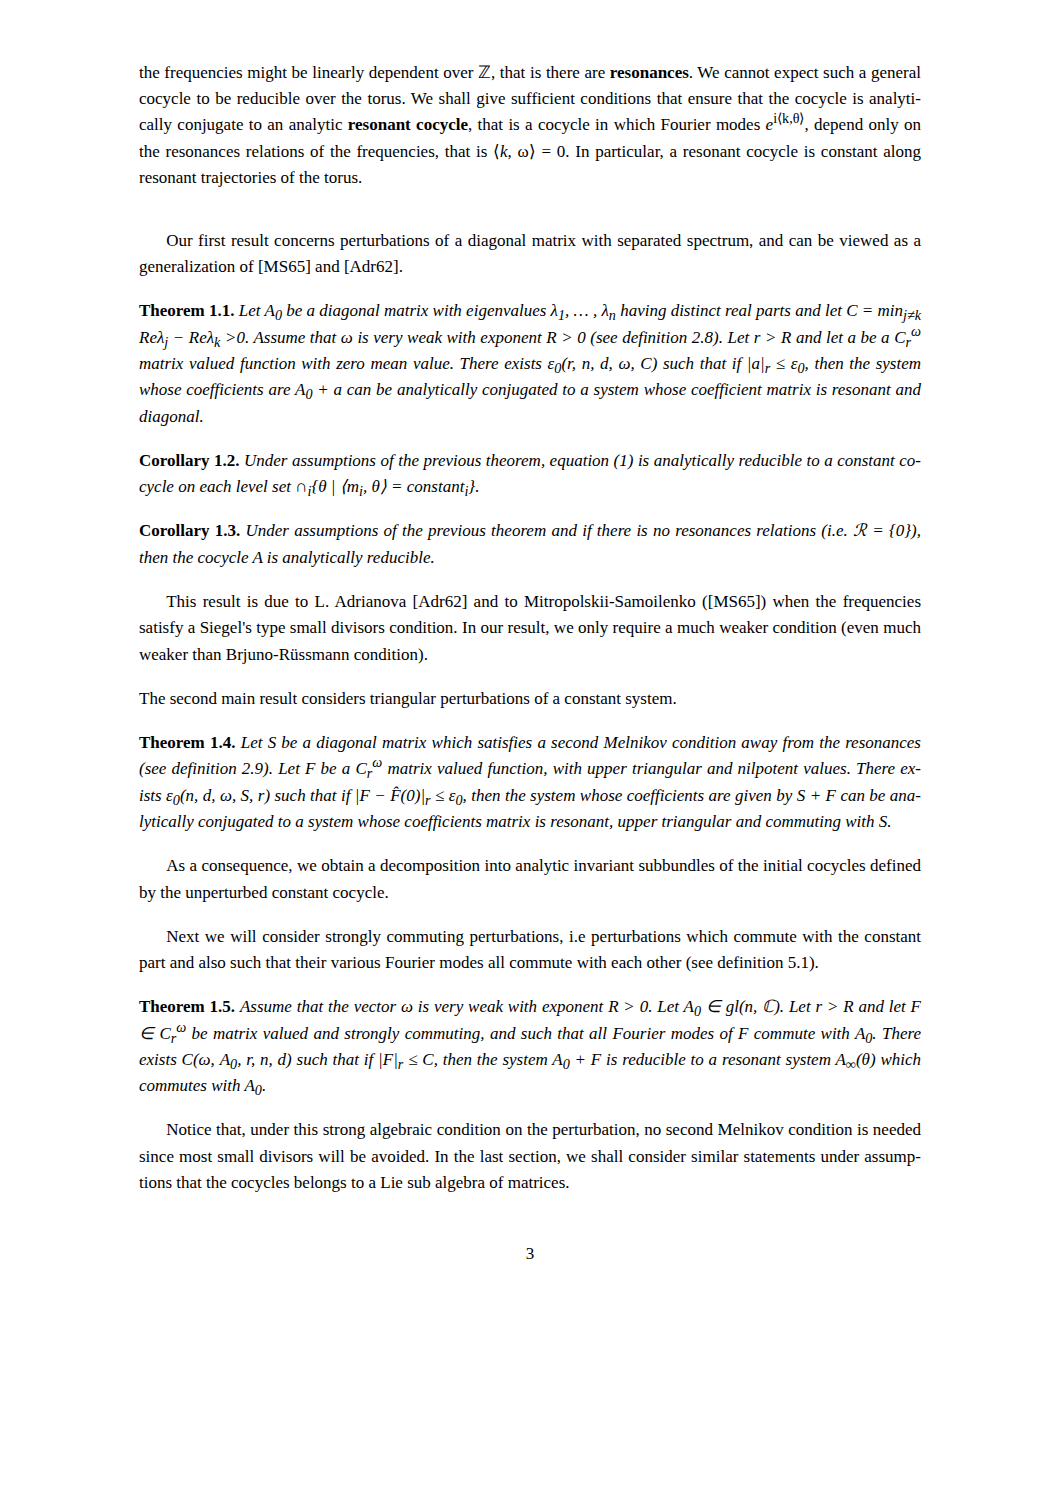the frequencies might be linearly dependent over ℤ, that is there are resonances. We cannot expect such a general cocycle to be reducible over the torus. We shall give sufficient conditions that ensure that the cocycle is analytically conjugate to an analytic resonant cocycle, that is a cocycle in which Fourier modes ei⟨k,θ⟩, depend only on the resonances relations of the frequencies, that is ⟨k, ω⟩ = 0. In particular, a resonant cocycle is constant along resonant trajectories of the torus.
Our first result concerns perturbations of a diagonal matrix with separated spectrum, and can be viewed as a generalization of [MS65] and [Adr62].
Theorem 1.1. Let A0 be a diagonal matrix with eigenvalues λ1, … , λn having distinct real parts and let C = minj≠k Reλj − Reλk >0. Assume that ω is very weak with exponent R > 0 (see definition 2.8). Let r > R and let a be a Crω matrix valued function with zero mean value. There exists ε0(r, n, d, ω, C) such that if |a|r ≤ ε0, then the system whose coefficients are A0 + a can be analytically conjugated to a system whose coefficient matrix is resonant and diagonal.
Corollary 1.2. Under assumptions of the previous theorem, equation (1) is analytically reducible to a constant cocycle on each level set ∩i{θ | ⟨mi, θ⟩ = constanti}.
Corollary 1.3. Under assumptions of the previous theorem and if there is no resonances relations (i.e. ℛ = {0}), then the cocycle A is analytically reducible.
This result is due to L. Adrianova [Adr62] and to Mitropolskii-Samoilenko ([MS65]) when the frequencies satisfy a Siegel's type small divisors condition. In our result, we only require a much weaker condition (even much weaker than Brjuno-Rüssmann condition).
The second main result considers triangular perturbations of a constant system.
Theorem 1.4. Let S be a diagonal matrix which satisfies a second Melnikov condition away from the resonances (see definition 2.9). Let F be a Crω matrix valued function, with upper triangular and nilpotent values. There exists ε0(n, d, ω, S, r) such that if |F − F̂(0)|r ≤ ε0, then the system whose coefficients are given by S + F can be analytically conjugated to a system whose coefficients matrix is resonant, upper triangular and commuting with S.
As a consequence, we obtain a decomposition into analytic invariant subbundles of the initial cocycles defined by the unperturbed constant cocycle.
Next we will consider strongly commuting perturbations, i.e perturbations which commute with the constant part and also such that their various Fourier modes all commute with each other (see definition 5.1).
Theorem 1.5. Assume that the vector ω is very weak with exponent R > 0. Let A0 ∈ gl(n, ℂ). Let r > R and let F ∈ Crω be matrix valued and strongly commuting, and such that all Fourier modes of F commute with A0. There exists C(ω, A0, r, n, d) such that if |F|r ≤ C, then the system A0 + F is reducible to a resonant system A∞(θ) which commutes with A0.
Notice that, under this strong algebraic condition on the perturbation, no second Melnikov condition is needed since most small divisors will be avoided. In the last section, we shall consider similar statements under assumptions that the cocycles belongs to a Lie sub algebra of matrices.
3